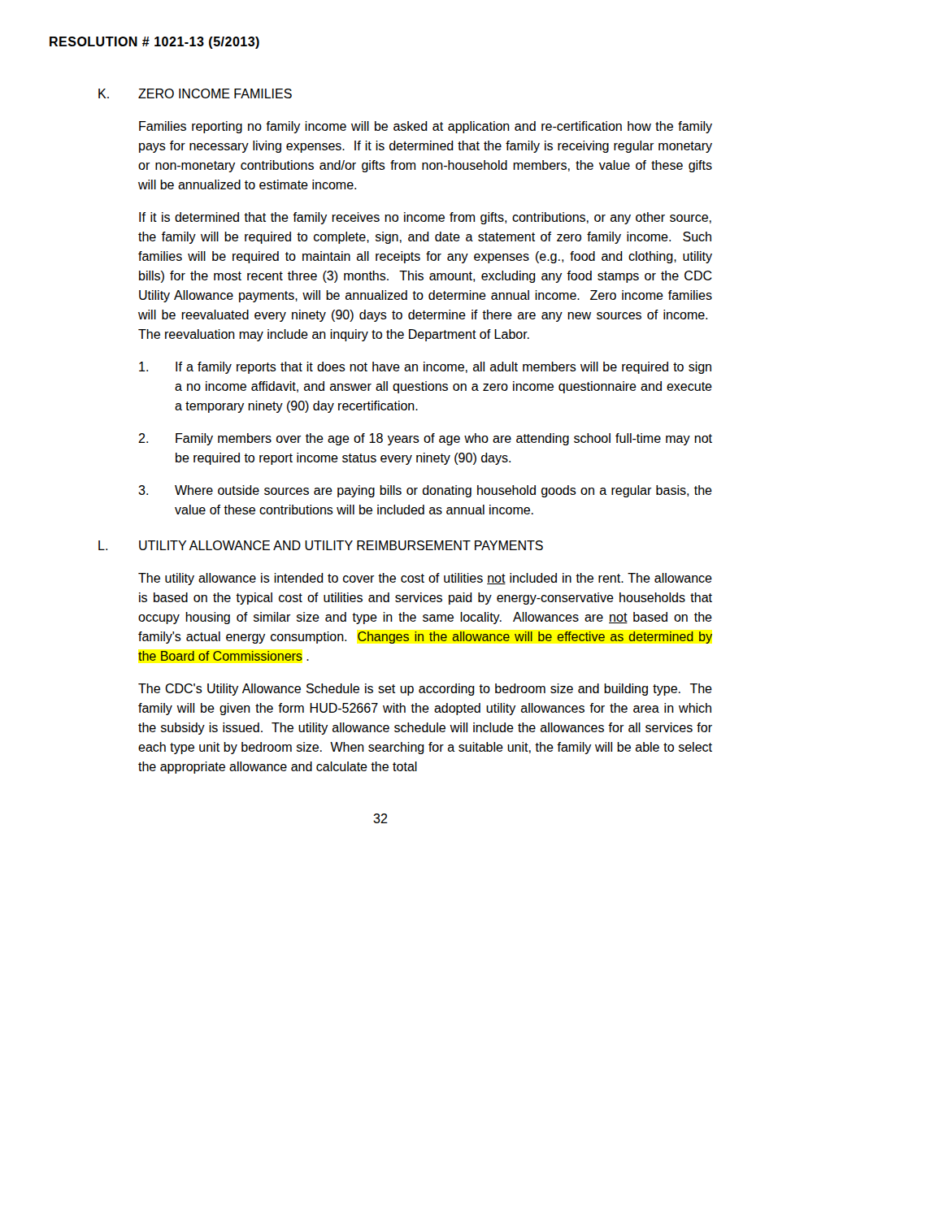RESOLUTION # 1021-13 (5/2013)
K. ZERO INCOME FAMILIES
Families reporting no family income will be asked at application and re-certification how the family pays for necessary living expenses. If it is determined that the family is receiving regular monetary or non-monetary contributions and/or gifts from non-household members, the value of these gifts will be annualized to estimate income.
If it is determined that the family receives no income from gifts, contributions, or any other source, the family will be required to complete, sign, and date a statement of zero family income. Such families will be required to maintain all receipts for any expenses (e.g., food and clothing, utility bills) for the most recent three (3) months. This amount, excluding any food stamps or the CDC Utility Allowance payments, will be annualized to determine annual income. Zero income families will be reevaluated every ninety (90) days to determine if there are any new sources of income. The reevaluation may include an inquiry to the Department of Labor.
1. If a family reports that it does not have an income, all adult members will be required to sign a no income affidavit, and answer all questions on a zero income questionnaire and execute a temporary ninety (90) day recertification.
2. Family members over the age of 18 years of age who are attending school full-time may not be required to report income status every ninety (90) days.
3. Where outside sources are paying bills or donating household goods on a regular basis, the value of these contributions will be included as annual income.
L. UTILITY ALLOWANCE AND UTILITY REIMBURSEMENT PAYMENTS
The utility allowance is intended to cover the cost of utilities not included in the rent. The allowance is based on the typical cost of utilities and services paid by energy-conservative households that occupy housing of similar size and type in the same locality. Allowances are not based on the family's actual energy consumption. Changes in the allowance will be effective as determined by the Board of Commissioners .
The CDC's Utility Allowance Schedule is set up according to bedroom size and building type. The family will be given the form HUD-52667 with the adopted utility allowances for the area in which the subsidy is issued. The utility allowance schedule will include the allowances for all services for each type unit by bedroom size. When searching for a suitable unit, the family will be able to select the appropriate allowance and calculate the total
32